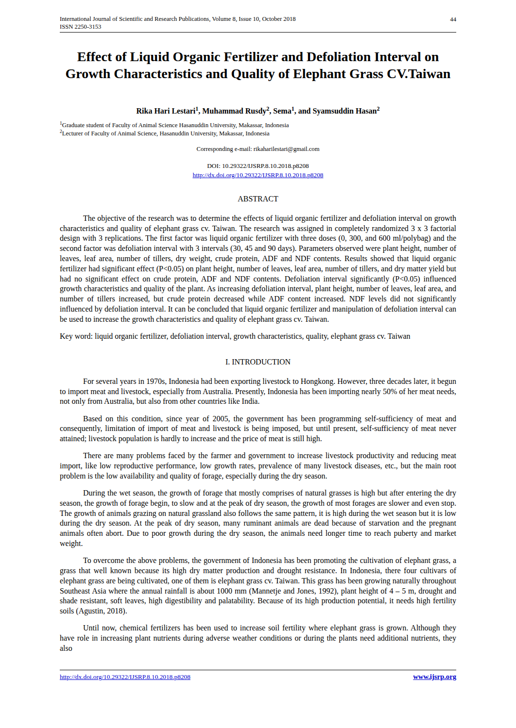International Journal of Scientific and Research Publications, Volume 8, Issue 10, October 2018
ISSN 2250-3153
44
Effect of Liquid Organic Fertilizer and Defoliation Interval on Growth Characteristics and Quality of Elephant Grass CV.Taiwan
Rika Hari Lestari1, Muhammad Rusdy2, Sema1, and Syamsuddin Hasan2
1Graduate student of Faculty of Animal Science Hasanuddin University, Makassar, Indonesia
2Lecturer of Faculty of Animal Science, Hasanuddin University, Makassar, Indonesia
Corresponding e-mail: rikaharilestari@gmail.com
DOI: 10.29322/IJSRP.8.10.2018.p8208
http://dx.doi.org/10.29322/IJSRP.8.10.2018.p8208
ABSTRACT
The objective of the research was to determine the effects of liquid organic fertilizer and defoliation interval on growth characteristics and quality of elephant grass cv. Taiwan. The research was assigned in completely randomized 3 x 3 factorial design with 3 replications. The first factor was liquid organic fertilizer with three doses (0, 300, and 600 ml/polybag) and the second factor was defoliation interval with 3 intervals (30, 45 and 90 days). Parameters observed were plant height, number of leaves, leaf area, number of tillers, dry weight, crude protein, ADF and NDF contents. Results showed that liquid organic fertilizer had significant effect (P<0.05) on plant height, number of leaves, leaf area, number of tillers, and dry matter yield but had no significant effect on crude protein, ADF and NDF contents. Defoliation interval significantly (P<0.05) influenced growth characteristics and quality of the plant. As increasing defoliation interval, plant height, number of leaves, leaf area, and number of tillers increased, but crude protein decreased while ADF content increased. NDF levels did not significantly influenced by defoliation interval. It can be concluded that liquid organic fertilizer and manipulation of defoliation interval can be used to increase the growth characteristics and quality of elephant grass cv. Taiwan.
Key word: liquid organic fertilizer, defoliation interval, growth characteristics, quality, elephant grass cv. Taiwan
I. INTRODUCTION
For several years in 1970s, Indonesia had been exporting livestock to Hongkong. However, three decades later, it begun to import meat and livestock, especially from Australia. Presently, Indonesia has been importing nearly 50% of her meat needs, not only from Australia, but also from other countries like India.
Based on this condition, since year of 2005, the government has been programming self-sufficiency of meat and consequently, limitation of import of meat and livestock is being imposed, but until present, self-sufficiency of meat never attained; livestock population is hardly to increase and the price of meat is still high.
There are many problems faced by the farmer and government to increase livestock productivity and reducing meat import, like low reproductive performance, low growth rates, prevalence of many livestock diseases, etc., but the main root problem is the low availability and quality of forage, especially during the dry season.
During the wet season, the growth of forage that mostly comprises of natural grasses is high but after entering the dry season, the growth of forage begin, to slow and at the peak of dry season, the growth of most forages are slower and even stop. The growth of animals grazing on natural grassland also follows the same pattern, it is high during the wet season but it is low during the dry season. At the peak of dry season, many ruminant animals are dead because of starvation and the pregnant animals often abort. Due to poor growth during the dry season, the animals need longer time to reach puberty and market weight.
To overcome the above problems, the government of Indonesia has been promoting the cultivation of elephant grass, a grass that well known because its high dry matter production and drought resistance. In Indonesia, there four cultivars of elephant grass are being cultivated, one of them is elephant grass cv. Taiwan. This grass has been growing naturally throughout Southeast Asia where the annual rainfall is about 1000 mm (Mannetje and Jones, 1992), plant height of 4 – 5 m, drought and shade resistant, soft leaves, high digestibility and palatability. Because of its high production potential, it needs high fertility soils (Agustin, 2018).
Until now, chemical fertilizers has been used to increase soil fertility where elephant grass is grown. Although they have role in increasing plant nutrients during adverse weather conditions or during the plants need additional nutrients, they also
http://dx.doi.org/10.29322/IJSRP.8.10.2018.p8208 www.ijsrp.org